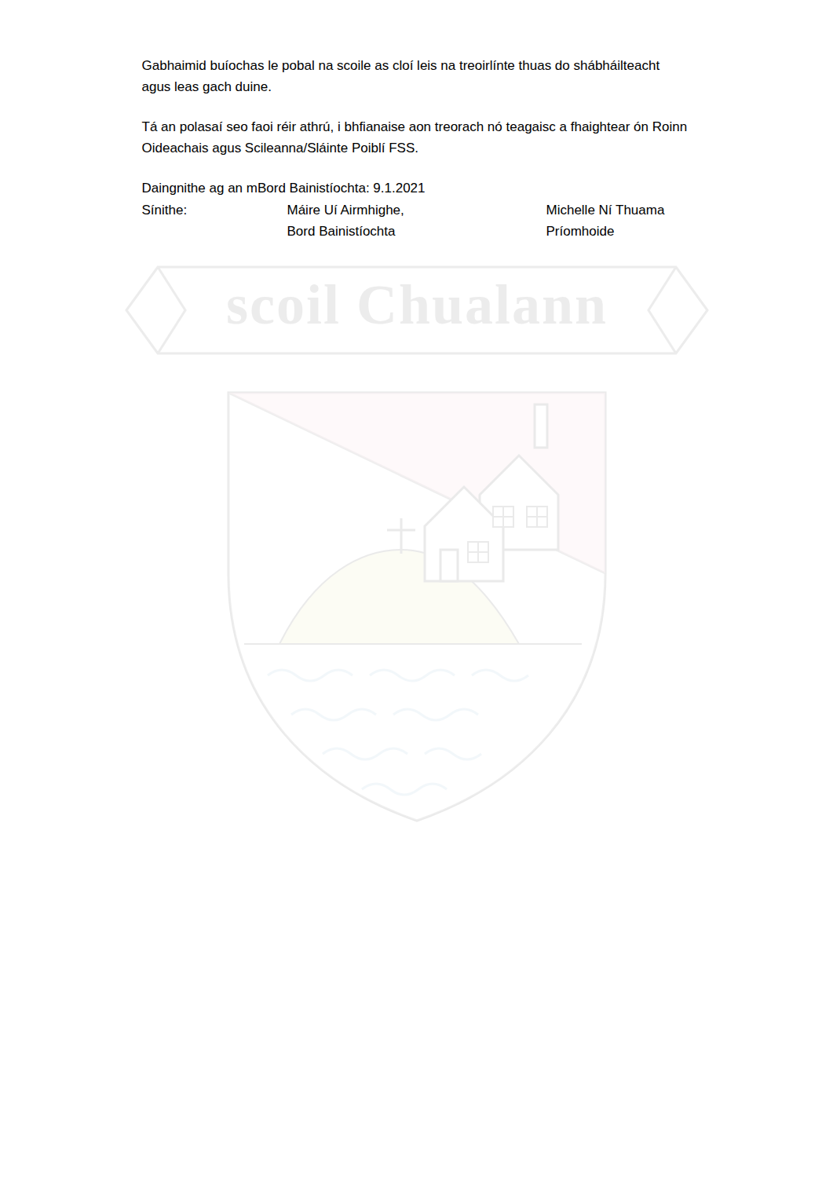scoil Chualann
Gabhaimid buíochas le pobal na scoile as cloí leis na treoirlínte thuas do shábháilteacht agus leas gach duine.
Tá an polasaí seo faoi réir athrú, i bhfianaise aon treorach nó teagaisc a fhaightear ón Roinn Oideachais agus Scileanna/Sláinte Poiblí FSS.
Daingnithe ag an mBord Bainistíochta: 9.1.2021
Sínithe: Máire Uí Airmhighe, Michelle Ní Thuama
Bord Bainistíochta Príomhoide